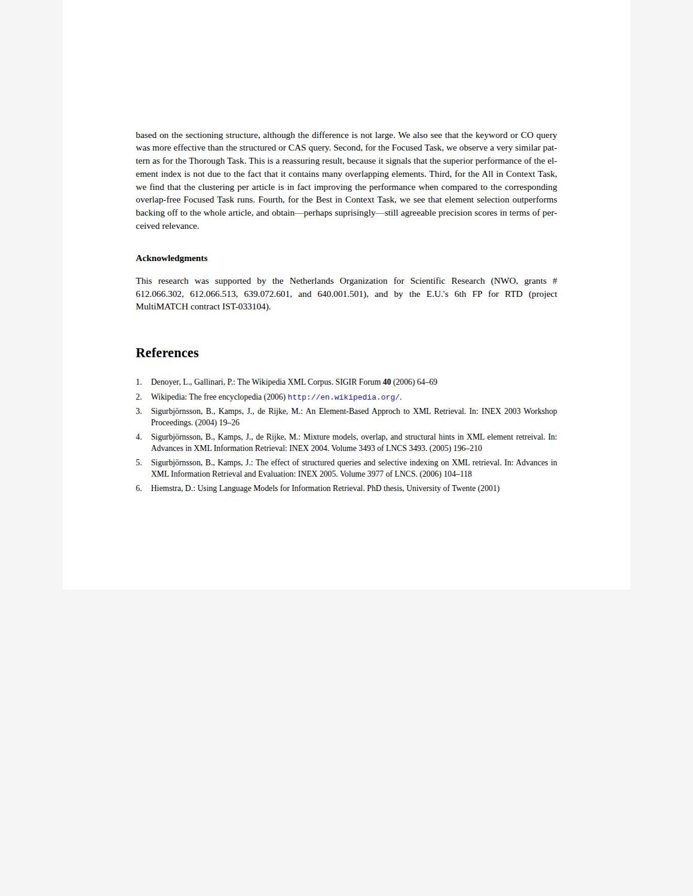based on the sectioning structure, although the difference is not large. We also see that the keyword or CO query was more effective than the structured or CAS query. Second, for the Focused Task, we observe a very similar pattern as for the Thorough Task. This is a reassuring result, because it signals that the superior performance of the element index is not due to the fact that it contains many overlapping elements. Third, for the All in Context Task, we find that the clustering per article is in fact improving the performance when compared to the corresponding overlap-free Focused Task runs. Fourth, for the Best in Context Task, we see that element selection outperforms backing off to the whole article, and obtain—perhaps suprisingly—still agreeable precision scores in terms of perceived relevance.
Acknowledgments
This research was supported by the Netherlands Organization for Scientific Research (NWO, grants # 612.066.302, 612.066.513, 639.072.601, and 640.001.501), and by the E.U.'s 6th FP for RTD (project MultiMATCH contract IST-033104).
References
Denoyer, L., Gallinari, P.: The Wikipedia XML Corpus. SIGIR Forum 40 (2006) 64–69
Wikipedia: The free encyclopedia (2006) http://en.wikipedia.org/.
Sigurbjörnsson, B., Kamps, J., de Rijke, M.: An Element-Based Approch to XML Retrieval. In: INEX 2003 Workshop Proceedings. (2004) 19–26
Sigurbjörnsson, B., Kamps, J., de Rijke, M.: Mixture models, overlap, and structural hints in XML element retreival. In: Advances in XML Information Retrieval: INEX 2004. Volume 3493 of LNCS 3493. (2005) 196–210
Sigurbjörnsson, B., Kamps, J.: The effect of structured queries and selective indexing on XML retrieval. In: Advances in XML Information Retrieval and Evaluation: INEX 2005. Volume 3977 of LNCS. (2006) 104–118
Hiemstra, D.: Using Language Models for Information Retrieval. PhD thesis, University of Twente (2001)